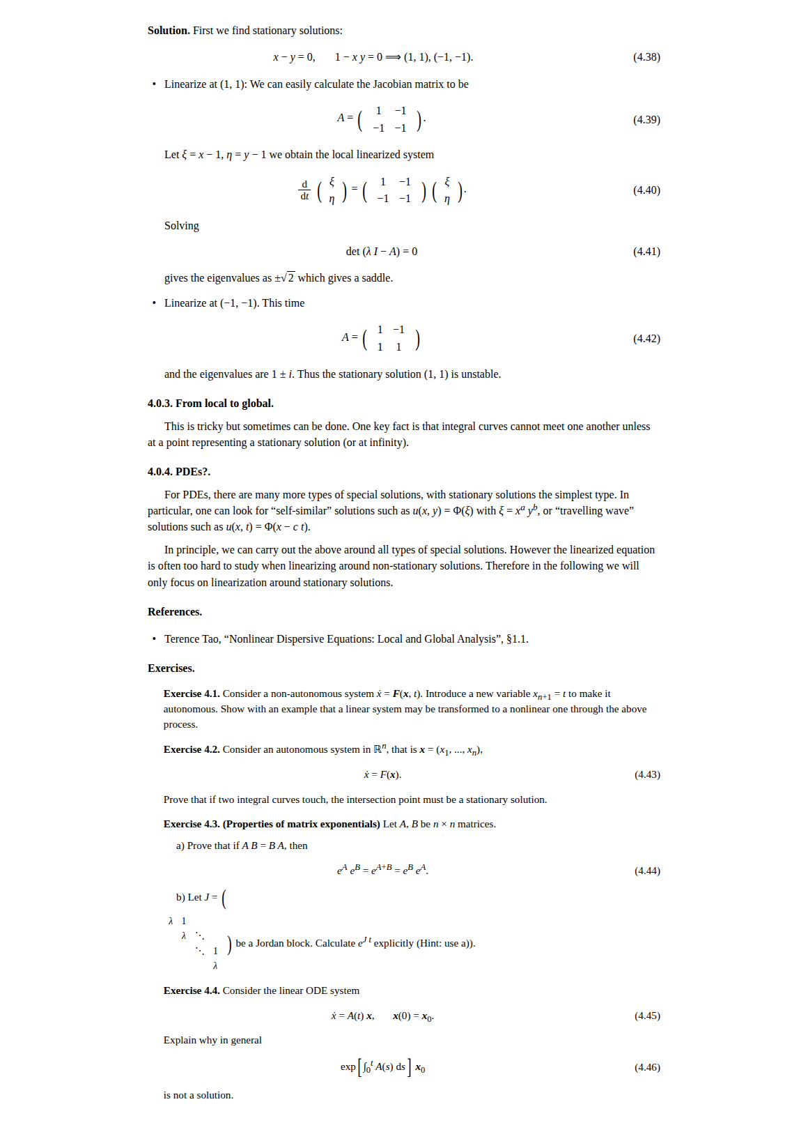Solution. First we find stationary solutions:
x − y = 0, 1 − x y = 0 ⟹ (1, 1), (−1, −1).
(4.38)
Linearize at (1, 1): We can easily calculate the Jacobian matrix to be
A = (
| 1 | −1 |
| −1 | −1 |
).
(4.39)
Let ξ = x − 1, η = y − 1 we obtain the local linearized system
ddt (
| ξ |
| η |
) = (
| 1 | −1 |
| −1 | −1 |
) (
| ξ |
| η |
).
(4.40)
Solving
det (λ I − A) = 0
(4.41)
gives the eigenvalues as ±√2 which gives a saddle.
Linearize at (−1, −1). This time
A = (
| 1 | −1 |
| 1 | 1 |
)
(4.42)
and the eigenvalues are 1 ± i. Thus the stationary solution (1, 1) is unstable.
4.0.3. From local to global.
This is tricky but sometimes can be done. One key fact is that integral curves cannot meet one another unless at a point representing a stationary solution (or at infinity).
4.0.4. PDEs?.
For PDEs, there are many more types of special solutions, with stationary solutions the simplest type. In particular, one can look for “self-similar” solutions such as u(x, y) = Φ(ξ) with ξ = xa yb, or “travelling wave” solutions such as u(x, t) = Φ(x − c t).
In principle, we can carry out the above around all types of special solutions. However the linearized equation is often too hard to study when linearizing around non-stationary solutions. Therefore in the following we will only focus on linearization around stationary solutions.
References.
Terence Tao, “Nonlinear Dispersive Equations: Local and Global Analysis”, §1.1.
Exercises.
Exercise 4.1. Consider a non-autonomous system ẋ = F(x, t). Introduce a new variable xn+1 = t to make it autonomous. Show with an example that a linear system may be transformed to a nonlinear one through the above process.
Exercise 4.2. Consider an autonomous system in ℝn, that is x = (x1, ..., xn),
ẋ = F(x).
(4.43)
Prove that if two integral curves touch, the intersection point must be a stationary solution.
Exercise 4.3. (Properties of matrix exponentials) Let A, B be n × n matrices.
a) Prove that if A B = B A, then
eA eB = eA+B = eB eA.
(4.44)
b) Let J = (
| λ | 1 | | |
| | λ | ⋱ | |
| | | ⋱ | 1 |
| | | | λ |
) be a Jordan block. Calculate eJ t explicitly (Hint: use a)).
Exercise 4.4. Consider the linear ODE system
ẋ = A(t) x, x(0) = x0.
(4.45)
Explain why in general
exp[∫0t A(s) ds] x0
(4.46)
is not a solution.